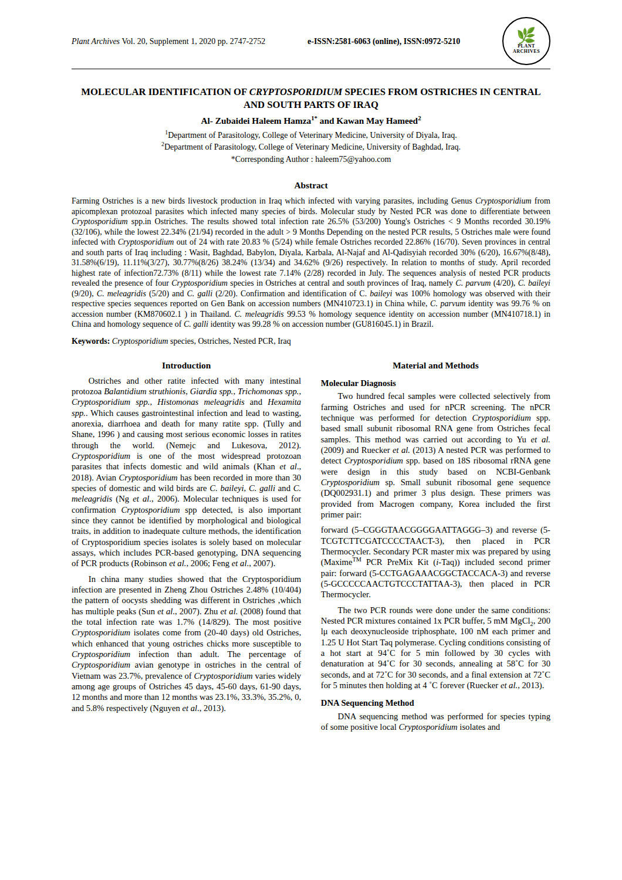Plant Archives Vol. 20, Supplement 1, 2020 pp. 2747-2752
e-ISSN:2581-6063 (online), ISSN:0972-5210
🌿 PLANT
ARCHIVES
Molecular Identification of Cryptosporidium Species from Ostriches in Central and South Parts of Iraq
Al- Zubaidei Haleem Hamza1* and Kawan May Hameed2
1Department of Parasitology, College of Veterinary Medicine, University of Diyala, Iraq.
2Department of Parasitology, College of Veterinary Medicine, University of Baghdad, Iraq.
*Corresponding Author : haleem75@yahoo.com
Abstract
Farming Ostriches is a new birds livestock production in Iraq which infected with varying parasites, including Genus Cryptosporidium from apicomplexan protozoal parasites which infected many species of birds. Molecular study by Nested PCR was done to differentiate between Cryptosporidium spp.in Ostriches. The results showed total infection rate 26.5% (53/200) Young's Ostriches < 9 Months recorded 30.19% (32/106), while the lowest 22.34% (21/94) recorded in the adult > 9 Months Depending on the nested PCR results, 5 Ostriches male were found infected with Cryptosporidium out of 24 with rate 20.83 % (5/24) while female Ostriches recorded 22.86% (16/70). Seven provinces in central and south parts of Iraq including : Wasit, Baghdad, Babylon, Diyala, Karbala, Al-Najaf and Al-Qadisyiah recorded 30% (6/20), 16.67%(8/48), 31.58%(6/19), 11.11%(3/27), 30.77%(8/26) 38.24% (13/34) and 34.62% (9/26) respectively. In relation to months of study. April recorded highest rate of infection72.73% (8/11) while the lowest rate 7.14% (2/28) recorded in July. The sequences analysis of nested PCR products revealed the presence of four Cryptosporidium species in Ostriches at central and south provinces of Iraq, namely C. parvum (4/20), C. baileyi (9/20), C. meleagridis (5/20) and C. galli (2/20). Confirmation and identification of C. baileyi was 100% homology was observed with their respective species sequences reported on Gen Bank on accession numbers (MN410723.1) in China while, C. parvum identity was 99.76 % on accession number (KM870602.1 ) in Thailand. C. meleagridis 99.53 % homology sequence identity on accession number (MN410718.1) in China and homology sequence of C. galli identity was 99.28 % on accession number (GU816045.1) in Brazil.
Keywords: Cryptosporidium species, Ostriches, Nested PCR, Iraq
Introduction
Ostriches and other ratite infected with many intestinal protozoa Balantidium struthionis, Giardia spp., Trichomonas spp., Cryptosporidium spp., Histomonas meleagridis and Hexamita spp.. Which causes gastrointestinal infection and lead to wasting, anorexia, diarrhoea and death for many ratite spp. (Tully and Shane, 1996 ) and causing most serious economic losses in ratites through the world. (Nemejc and Lukesova, 2012). Cryptosporidium is one of the most widespread protozoan parasites that infects domestic and wild animals (Khan et al., 2018). Avian Cryptosporidium has been recorded in more than 30 species of domestic and wild birds are C. baileyi, C. galli and C. meleagridis (Ng et al., 2006). Molecular techniques is used for confirmation Cryptosporidium spp detected, is also important since they cannot be identified by morphological and biological traits, in addition to inadequate culture methods, the identification of Cryptosporidium species isolates is solely based on molecular assays, which includes PCR-based genotyping, DNA sequencing of PCR products (Robinson et al., 2006; Feng et al., 2007).
In china many studies showed that the Cryptosporidium infection are presented in Zheng Zhou Ostriches 2.48% (10/404) the pattern of oocysts shedding was different in Ostriches ,which has multiple peaks (Sun et al., 2007). Zhu et al. (2008) found that the total infection rate was 1.7% (14/829). The most positive Cryptosporidium isolates come from (20-40 days) old Ostriches, which enhanced that young ostriches chicks more susceptible to Cryptosporidium infection than adult. The percentage of Cryptosporidium avian genotype in ostriches in the central of Vietnam was 23.7%, prevalence of Cryptosporidium varies widely among age groups of Ostriches 45 days, 45-60 days, 61-90 days, 12 months and more than 12 months was 23.1%, 33.3%, 35.2%, 0, and 5.8% respectively (Nguyen et al., 2013).
Material and Methods
Molecular Diagnosis
Two hundred fecal samples were collected selectively from farming Ostriches and used for nPCR screening. The nPCR technique was performed for detection Cryptosporidium spp. based small subunit ribosomal RNA gene from Ostriches fecal samples. This method was carried out according to Yu et al. (2009) and Ruecker et al. (2013) A nested PCR was performed to detect Cryptosporidium spp. based on 18S ribosomal rRNA gene were design in this study based on NCBI-Genbank Cryptosporidium sp. Small subunit ribosomal gene sequence (DQ002931.1) and primer 3 plus design. These primers was provided from Macrogen company, Korea included the first primer pair:
forward (5–CGGGTAACGGGGAATTAGGG–3) and reverse (5-TCGTCTTCGATCCCCTAACT-3), then placed in PCR Thermocycler. Secondary PCR master mix was prepared by using (MaximeTM PCR PreMix Kit (i-Taq)) included second primer pair: forward (5-CCTGAGAAACGGCTACCACA-3) and reverse (5-GCCCCCAACTGTCCCTATTAA-3), then placed in PCR Thermocycler.
The two PCR rounds were done under the same conditions: Nested PCR mixtures contained 1x PCR buffer, 5 mM MgCl2, 200 lμ each deoxynucleoside triphosphate, 100 nM each primer and 1.25 U Hot Start Taq polymerase. Cycling conditions consisting of a hot start at 94˚C for 5 min followed by 30 cycles with denaturation at 94˚C for 30 seconds, annealing at 58˚C for 30 seconds, and at 72˚C for 30 seconds, and a final extension at 72˚C for 5 minutes then holding at 4 ˚C forever (Ruecker et al., 2013).
DNA Sequencing Method
DNA sequencing method was performed for species typing of some positive local Cryptosporidium isolates and